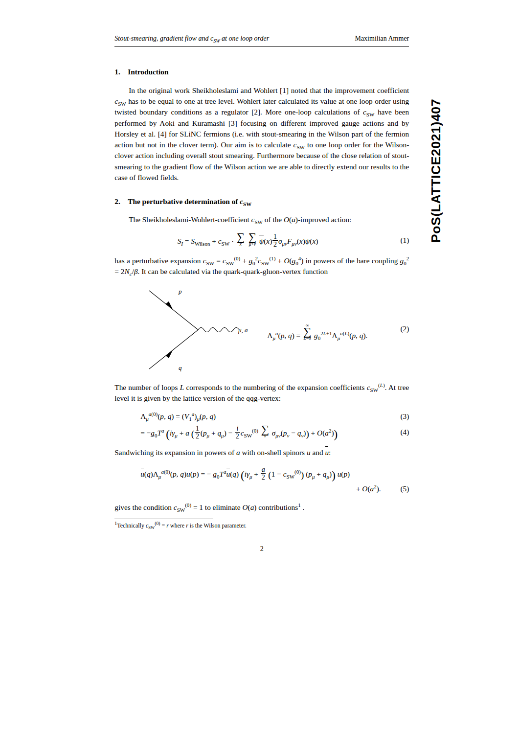PoS(LATTICE2021)407
Stout-smearing, gradient flow and cSW at one loop order Maximilian Ammer
1. Introduction
In the original work Sheikholeslami and Wohlert [1] noted that the improvement coefficient cSW has to be equal to one at tree level. Wohlert later calculated its value at one loop order using twisted boundary conditions as a regulator [2]. More one-loop calculations of cSW have been performed by Aoki and Kuramashi [3] focusing on different improved gauge actions and by Horsley et al. [4] for SLiNC fermions (i.e. with stout-smearing in the Wilson part of the fermion action but not in the clover term). Our aim is to calculate cSW to one loop order for the Wilson-clover action including overall stout smearing. Furthermore because of the close relation of stout-smearing to the gradient flow of the Wilson action we are able to directly extend our results to the case of flowed fields.
2. The perturbative determination of cSW
The Sheikholeslami-Wohlert-coefficient cSW of the O(a)-improved action:
SI = SWilson + cSW · ∑x ∑μ<ν ψ(x)12 σμνFμν(x)ψ(x)
(1)
has a perturbative expansion cSW = cSW(0) + g02cSW(1) + O(g04) in powers of the bare coupling g02 = 2Nc/β. It can be calculated via the quark-quark-gluon-vertex function
p q μ, a
Λμa(p, q) = ∞∑L=0 g02L+1Λμa(L)(p, q).
(2)
The number of loops L corresponds to the numbering of the expansion coefficients cSW(L). At tree level it is given by the lattice version of the qqg-vertex:
Λμa(0)(p, q) = (V1a)μ(p, q)
(3)
= −g0Ta (iγμ + a (12(pμ + qμ) − i 2 cSW(0) ∑ν σμν(pν − qν)) + O(a2))
(4)
Sandwiching its expansion in powers of a with on-shell spinors u and u:
u(q)Λμa(0)(p, q)u(p) = − g0Tau(q) (iγμ + a 2 (1 − cSW(0)) (pμ + qμ)) u(p)
+ O(a2).
(5)
gives the condition cSW(0) = 1 to eliminate O(a) contributions1 .
1Technically cSW(0) = r where r is the Wilson parameter.
2